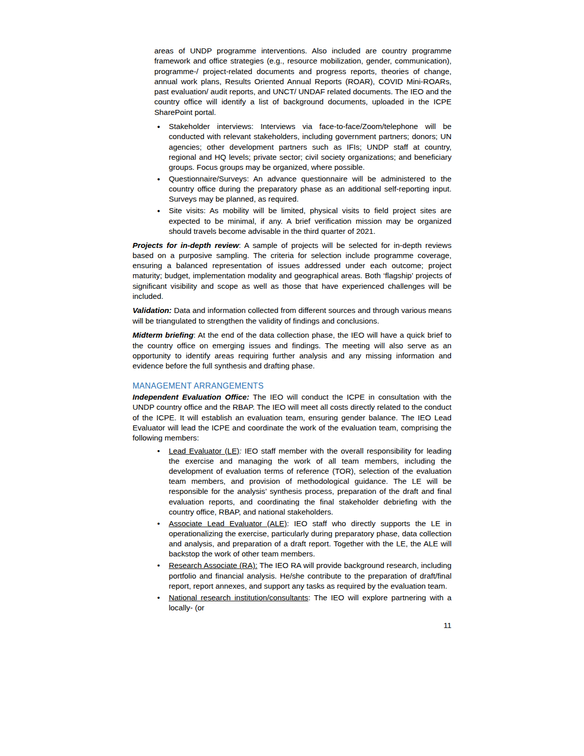areas of UNDP programme interventions. Also included are country programme framework and office strategies (e.g., resource mobilization, gender, communication), programme-/ project-related documents and progress reports, theories of change, annual work plans, Results Oriented Annual Reports (ROAR), COVID Mini-ROARs, past evaluation/ audit reports, and UNCT/ UNDAF related documents. The IEO and the country office will identify a list of background documents, uploaded in the ICPE SharePoint portal.
Stakeholder interviews: Interviews via face-to-face/Zoom/telephone will be conducted with relevant stakeholders, including government partners; donors; UN agencies; other development partners such as IFIs; UNDP staff at country, regional and HQ levels; private sector; civil society organizations; and beneficiary groups. Focus groups may be organized, where possible.
Questionnaire/Surveys: An advance questionnaire will be administered to the country office during the preparatory phase as an additional self-reporting input. Surveys may be planned, as required.
Site visits: As mobility will be limited, physical visits to field project sites are expected to be minimal, if any. A brief verification mission may be organized should travels become advisable in the third quarter of 2021.
Projects for in-depth review: A sample of projects will be selected for in-depth reviews based on a purposive sampling. The criteria for selection include programme coverage, ensuring a balanced representation of issues addressed under each outcome; project maturity; budget, implementation modality and geographical areas. Both ‘flagship’ projects of significant visibility and scope as well as those that have experienced challenges will be included.
Validation: Data and information collected from different sources and through various means will be triangulated to strengthen the validity of findings and conclusions.
Midterm briefing: At the end of the data collection phase, the IEO will have a quick brief to the country office on emerging issues and findings. The meeting will also serve as an opportunity to identify areas requiring further analysis and any missing information and evidence before the full synthesis and drafting phase.
Management Arrangements
Independent Evaluation Office: The IEO will conduct the ICPE in consultation with the UNDP country office and the RBAP. The IEO will meet all costs directly related to the conduct of the ICPE. It will establish an evaluation team, ensuring gender balance. The IEO Lead Evaluator will lead the ICPE and coordinate the work of the evaluation team, comprising the following members:
Lead Evaluator (LE): IEO staff member with the overall responsibility for leading the exercise and managing the work of all team members, including the development of evaluation terms of reference (TOR), selection of the evaluation team members, and provision of methodological guidance. The LE will be responsible for the analysis’ synthesis process, preparation of the draft and final evaluation reports, and coordinating the final stakeholder debriefing with the country office, RBAP, and national stakeholders.
Associate Lead Evaluator (ALE): IEO staff who directly supports the LE in operationalizing the exercise, particularly during preparatory phase, data collection and analysis, and preparation of a draft report. Together with the LE, the ALE will backstop the work of other team members.
Research Associate (RA): The IEO RA will provide background research, including portfolio and financial analysis. He/she contribute to the preparation of draft/final report, report annexes, and support any tasks as required by the evaluation team.
National research institution/consultants: The IEO will explore partnering with a locally- (or
11